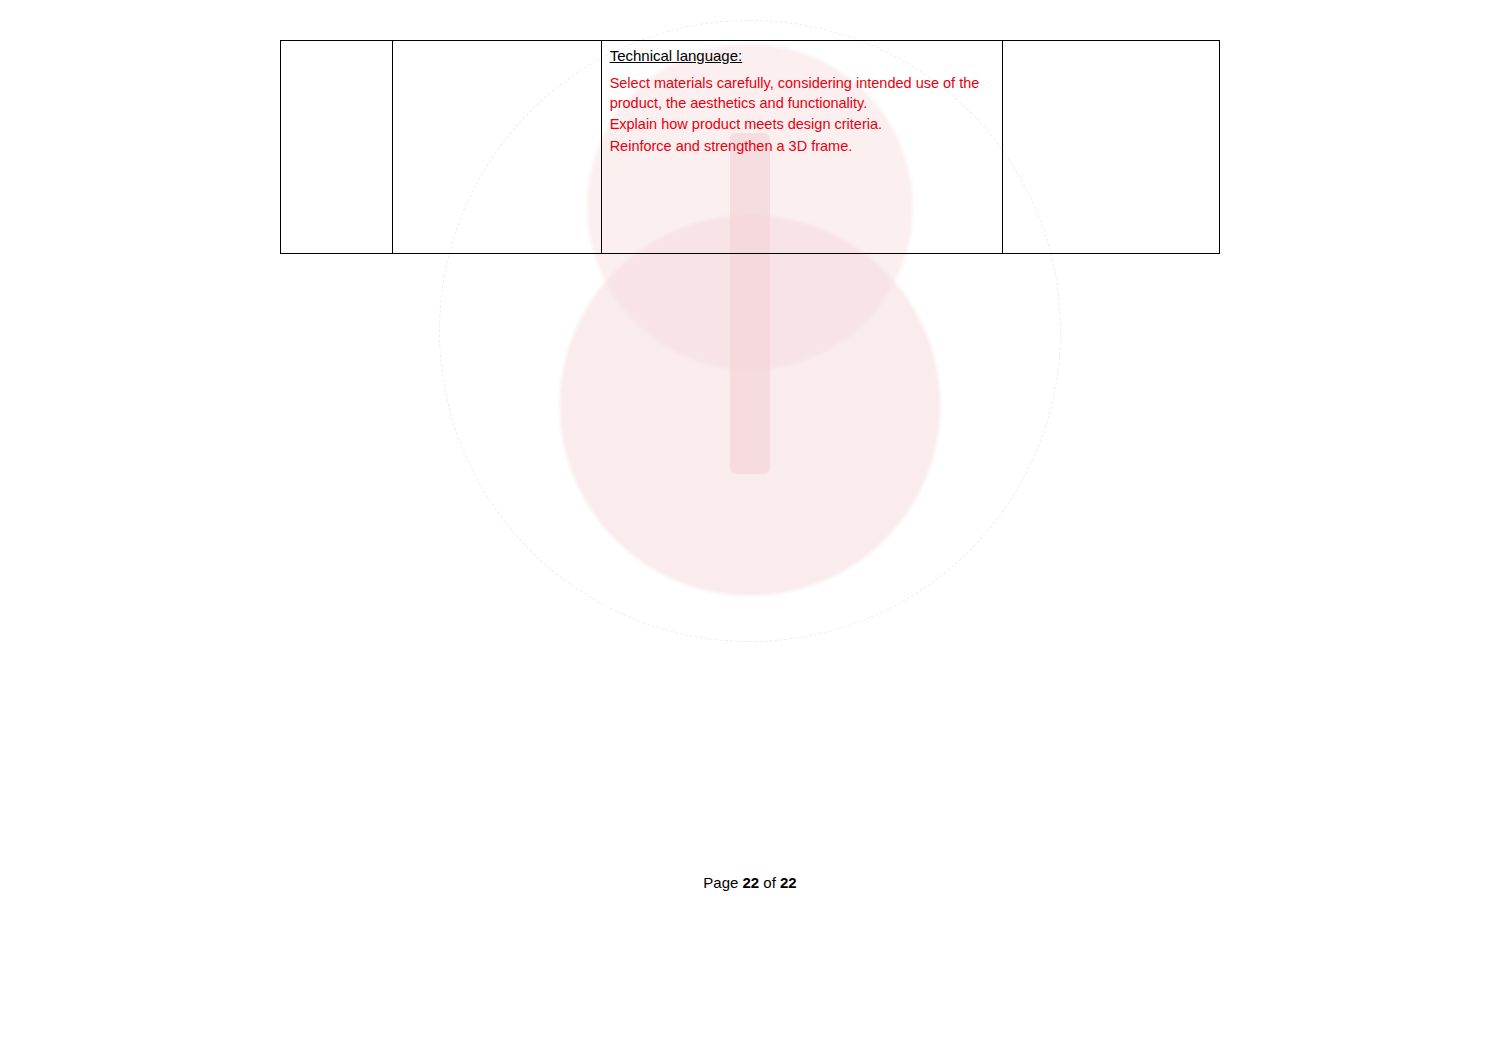| | | Technical language: Select materials carefully, considering intended use of the product, the aesthetics and functionality. Explain how product meets design criteria. Reinforce and strengthen a 3D frame. | |
Page 22 of 22